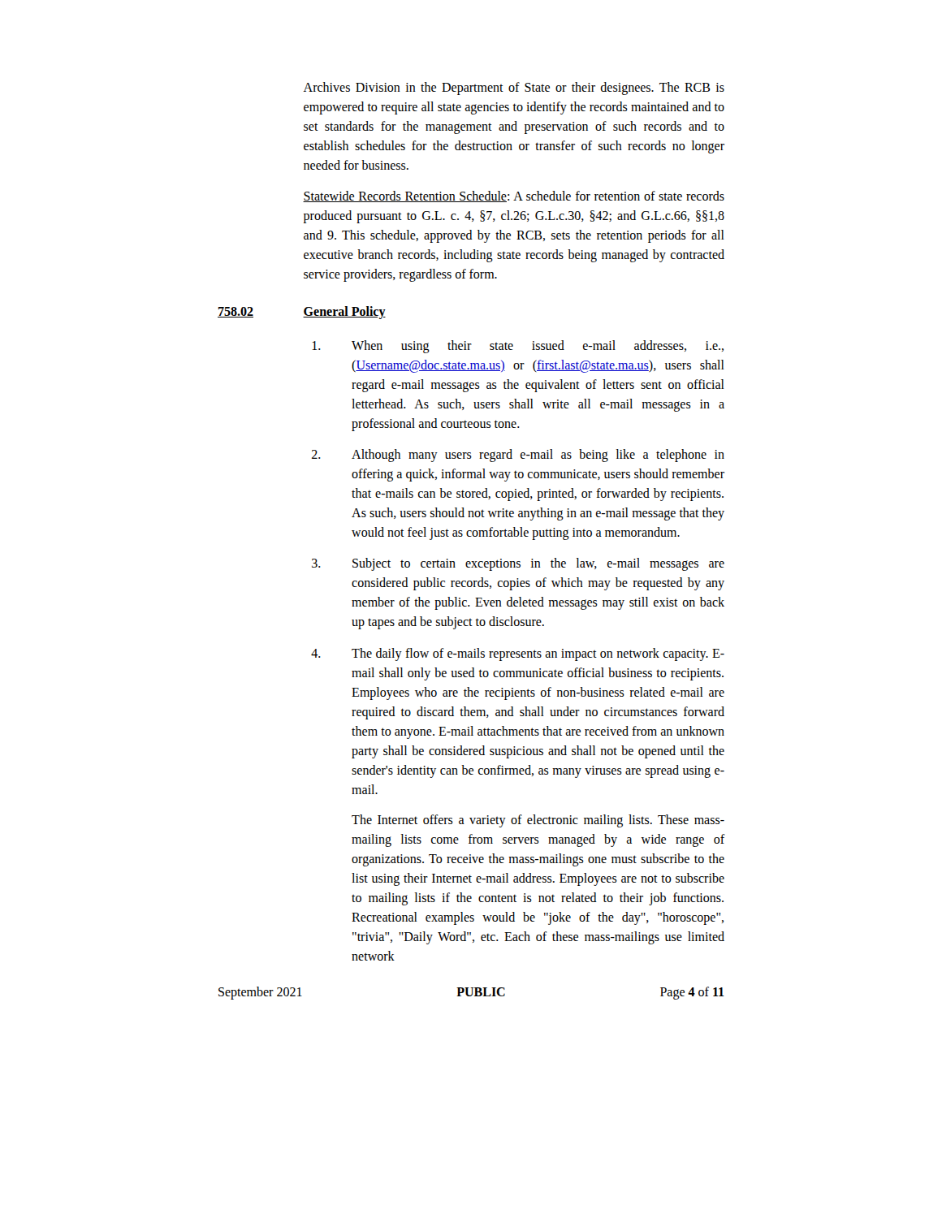Archives Division in the Department of State or their designees. The RCB is empowered to require all state agencies to identify the records maintained and to set standards for the management and preservation of such records and to establish schedules for the destruction or transfer of such records no longer needed for business.
Statewide Records Retention Schedule: A schedule for retention of state records produced pursuant to G.L. c. 4, §7, cl.26; G.L.c.30, §42; and G.L.c.66, §§1,8 and 9. This schedule, approved by the RCB, sets the retention periods for all executive branch records, including state records being managed by contracted service providers, regardless of form.
758.02 General Policy
1.
When using their state issued e-mail addresses, i.e.,(Username@doc.state.ma.us) or (first.last@state.ma.us), users shall regard e-mail messages as the equivalent of letters sent on official letterhead. As such, users shall write all e-mail messages in a professional and courteous tone.
2.
Although many users regard e-mail as being like a telephone in offering a quick, informal way to communicate, users should remember that e-mails can be stored, copied, printed, or forwarded by recipients. As such, users should not write anything in an e-mail message that they would not feel just as comfortable putting into a memorandum.
3.
Subject to certain exceptions in the law, e-mail messages are considered public records, copies of which may be requested by any member of the public. Even deleted messages may still exist on back up tapes and be subject to disclosure.
4.
The daily flow of e-mails represents an impact on network capacity. E-mail shall only be used to communicate official business to recipients. Employees who are the recipients of non-business related e-mail are required to discard them, and shall under no circumstances forward them to anyone. E-mail attachments that are received from an unknown party shall be considered suspicious and shall not be opened until the sender's identity can be confirmed, as many viruses are spread using e-mail.
The Internet offers a variety of electronic mailing lists. These mass-mailing lists come from servers managed by a wide range of organizations. To receive the mass-mailings one must subscribe to the list using their Internet e-mail address. Employees are not to subscribe to mailing lists if the content is not related to their job functions. Recreational examples would be "joke of the day", "horoscope", "trivia", "Daily Word", etc. Each of these mass-mailings use limited network
September 2021 PUBLIC Page 4 of 11